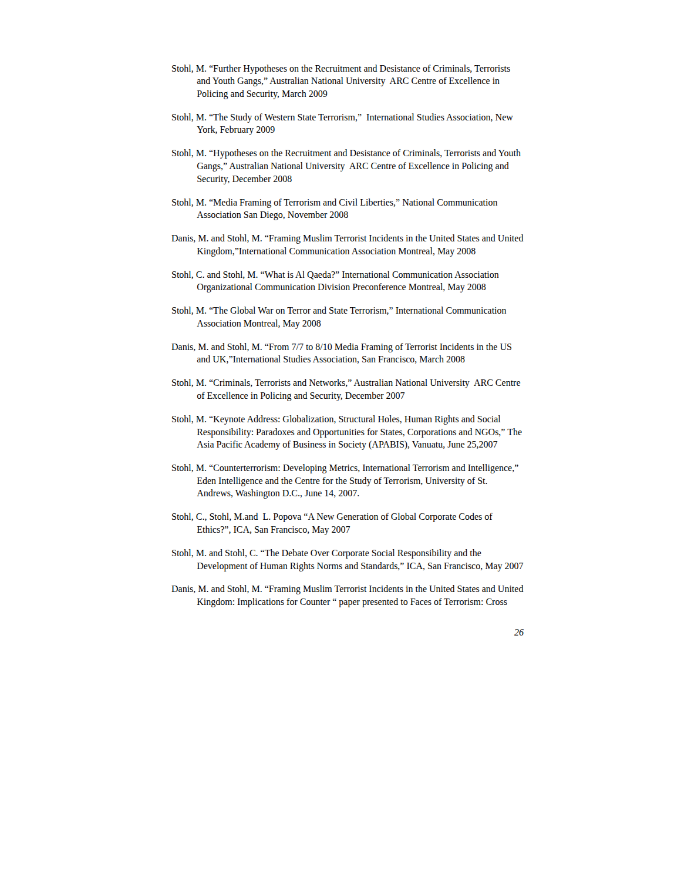Stohl, M. “Further Hypotheses on the Recruitment and Desistance of Criminals, Terrorists and Youth Gangs,” Australian National University ARC Centre of Excellence in Policing and Security, March 2009
Stohl, M. “The Study of Western State Terrorism,” International Studies Association, New York, February 2009
Stohl, M. “Hypotheses on the Recruitment and Desistance of Criminals, Terrorists and Youth Gangs,” Australian National University ARC Centre of Excellence in Policing and Security, December 2008
Stohl, M. “Media Framing of Terrorism and Civil Liberties,” National Communication Association San Diego, November 2008
Danis, M. and Stohl, M. “Framing Muslim Terrorist Incidents in the United States and United Kingdom,”International Communication Association Montreal, May 2008
Stohl, C. and Stohl, M. “What is Al Qaeda?” International Communication Association Organizational Communication Division Preconference Montreal, May 2008
Stohl, M. “The Global War on Terror and State Terrorism,” International Communication Association Montreal, May 2008
Danis, M. and Stohl, M. “From 7/7 to 8/10 Media Framing of Terrorist Incidents in the US and UK,”International Studies Association, San Francisco, March 2008
Stohl, M. “Criminals, Terrorists and Networks,” Australian National University ARC Centre of Excellence in Policing and Security, December 2007
Stohl, M. “Keynote Address: Globalization, Structural Holes, Human Rights and Social Responsibility: Paradoxes and Opportunities for States, Corporations and NGOs,” The Asia Pacific Academy of Business in Society (APABIS), Vanuatu, June 25,2007
Stohl, M. “Counterterrorism: Developing Metrics, International Terrorism and Intelligence,” Eden Intelligence and the Centre for the Study of Terrorism, University of St. Andrews, Washington D.C., June 14, 2007.
Stohl, C., Stohl, M.and L. Popova “A New Generation of Global Corporate Codes of Ethics?”, ICA, San Francisco, May 2007
Stohl, M. and Stohl, C. “The Debate Over Corporate Social Responsibility and the Development of Human Rights Norms and Standards,” ICA, San Francisco, May 2007
Danis, M. and Stohl, M. “Framing Muslim Terrorist Incidents in the United States and United Kingdom: Implications for Counter “ paper presented to Faces of Terrorism: Cross
26